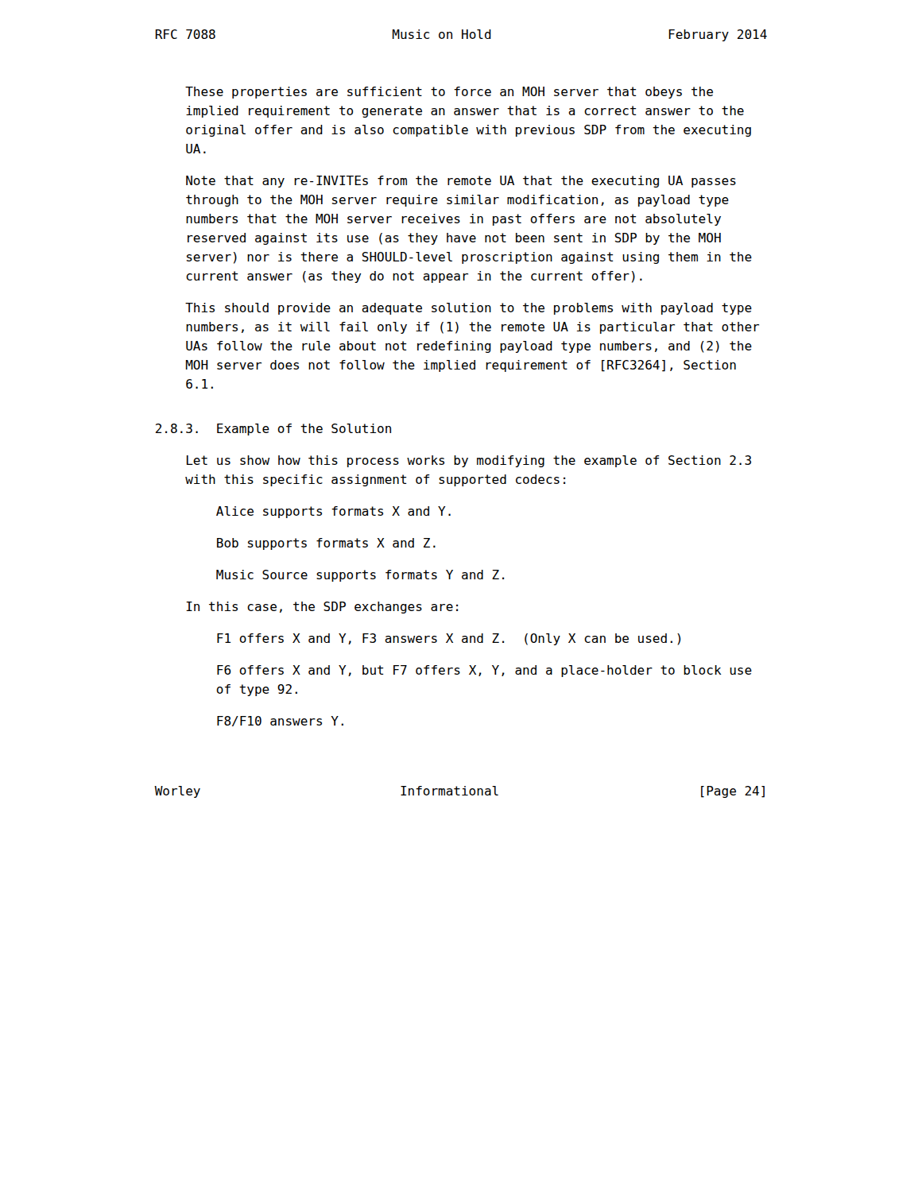RFC 7088 Music on Hold February 2014
These properties are sufficient to force an MOH server that obeys the implied requirement to generate an answer that is a correct answer to the original offer and is also compatible with previous SDP from the executing UA.
Note that any re-INVITEs from the remote UA that the executing UA passes through to the MOH server require similar modification, as payload type numbers that the MOH server receives in past offers are not absolutely reserved against its use (as they have not been sent in SDP by the MOH server) nor is there a SHOULD-level proscription against using them in the current answer (as they do not appear in the current offer).
This should provide an adequate solution to the problems with payload type numbers, as it will fail only if (1) the remote UA is particular that other UAs follow the rule about not redefining payload type numbers, and (2) the MOH server does not follow the implied requirement of [RFC3264], Section 6.1.
2.8.3. Example of the Solution
Let us show how this process works by modifying the example of Section 2.3 with this specific assignment of supported codecs:
Alice supports formats X and Y.
Bob supports formats X and Z.
Music Source supports formats Y and Z.
In this case, the SDP exchanges are:
F1 offers X and Y, F3 answers X and Z. (Only X can be used.)
F6 offers X and Y, but F7 offers X, Y, and a place-holder to block use of type 92.
F8/F10 answers Y.
Worley Informational [Page 24]